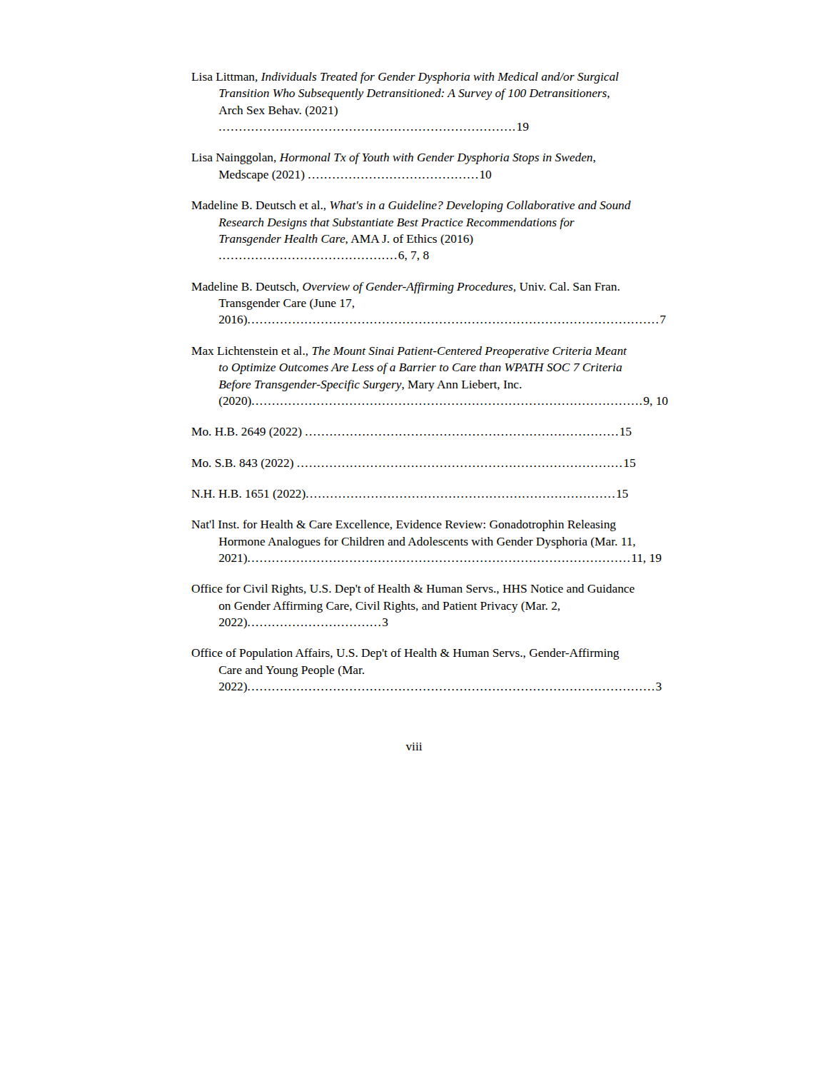Lisa Littman, Individuals Treated for Gender Dysphoria with Medical and/or Surgical Transition Who Subsequently Detransitioned: A Survey of 100 Detransitioners, Arch Sex Behav. (2021) ......................................................................... 19
Lisa Nainggolan, Hormonal Tx of Youth with Gender Dysphoria Stops in Sweden, Medscape (2021) .......................................... 10
Madeline B. Deutsch et al., What's in a Guideline? Developing Collaborative and Sound Research Designs that Substantiate Best Practice Recommendations for Transgender Health Care, AMA J. of Ethics (2016) ............................................ 6, 7, 8
Madeline B. Deutsch, Overview of Gender-Affirming Procedures, Univ. Cal. San Fran. Transgender Care (June 17, 2016)..................................................................................................... 7
Max Lichtenstein et al., The Mount Sinai Patient-Centered Preoperative Criteria Meant to Optimize Outcomes Are Less of a Barrier to Care than WPATH SOC 7 Criteria Before Transgender-Specific Surgery, Mary Ann Liebert, Inc. (2020)................................................................................................ 9, 10
Mo. H.B. 2649 (2022) ............................................................................. 15
Mo. S.B. 843 (2022) ................................................................................ 15
N.H. H.B. 1651 (2022)............................................................................ 15
Nat'l Inst. for Health & Care Excellence, Evidence Review: Gonadotrophin Releasing Hormone Analogues for Children and Adolescents with Gender Dysphoria (Mar. 11, 2021).............................................................................................. 11, 19
Office for Civil Rights, U.S. Dep't of Health & Human Servs., HHS Notice and Guidance on Gender Affirming Care, Civil Rights, and Patient Privacy (Mar. 2, 2022)................................. 3
Office of Population Affairs, U.S. Dep't of Health & Human Servs., Gender-Affirming Care and Young People (Mar. 2022).................................................................................................... 3
viii